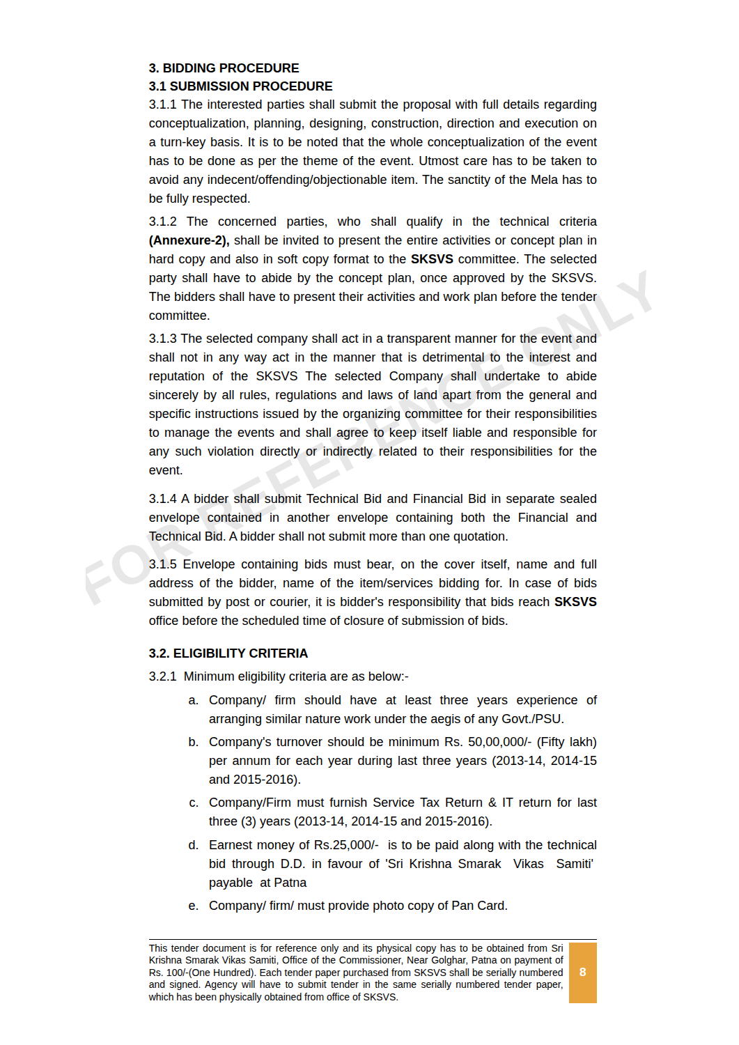FOR REFERENCE ONLY
3. BIDDING PROCEDURE
3.1 SUBMISSION PROCEDURE
3.1.1 The interested parties shall submit the proposal with full details regarding conceptualization, planning, designing, construction, direction and execution on a turn-key basis. It is to be noted that the whole conceptualization of the event has to be done as per the theme of the event. Utmost care has to be taken to avoid any indecent/offending/objectionable item. The sanctity of the Mela has to be fully respected.
3.1.2 The concerned parties, who shall qualify in the technical criteria (Annexure-2), shall be invited to present the entire activities or concept plan in hard copy and also in soft copy format to the SKSVS committee. The selected party shall have to abide by the concept plan, once approved by the SKSVS. The bidders shall have to present their activities and work plan before the tender committee.
3.1.3 The selected company shall act in a transparent manner for the event and shall not in any way act in the manner that is detrimental to the interest and reputation of the SKSVS The selected Company shall undertake to abide sincerely by all rules, regulations and laws of land apart from the general and specific instructions issued by the organizing committee for their responsibilities to manage the events and shall agree to keep itself liable and responsible for any such violation directly or indirectly related to their responsibilities for the event.
3.1.4 A bidder shall submit Technical Bid and Financial Bid in separate sealed envelope contained in another envelope containing both the Financial and Technical Bid. A bidder shall not submit more than one quotation.
3.1.5 Envelope containing bids must bear, on the cover itself, name and full address of the bidder, name of the item/services bidding for. In case of bids submitted by post or courier, it is bidder's responsibility that bids reach SKSVS office before the scheduled time of closure of submission of bids.
3.2. ELIGIBILITY CRITERIA
3.2.1 Minimum eligibility criteria are as below:-
Company/ firm should have at least three years experience of arranging similar nature work under the aegis of any Govt./PSU.
Company's turnover should be minimum Rs. 50,00,000/- (Fifty lakh) per annum for each year during last three years (2013-14, 2014-15 and 2015-2016).
Company/Firm must furnish Service Tax Return & IT return for last three (3) years (2013-14, 2014-15 and 2015-2016).
Earnest money of Rs.25,000/- is to be paid along with the technical bid through D.D. in favour of 'Sri Krishna Smarak Vikas Samiti' payable at Patna
Company/ firm/ must provide photo copy of Pan Card.
This tender document is for reference only and its physical copy has to be obtained from Sri Krishna Smarak Vikas Samiti, Office of the Commissioner, Near Golghar, Patna on payment of Rs. 100/-(One Hundred). Each tender paper purchased from SKSVS shall be serially numbered and signed. Agency will have to submit tender in the same serially numbered tender paper, which has been physically obtained from office of SKSVS.
8